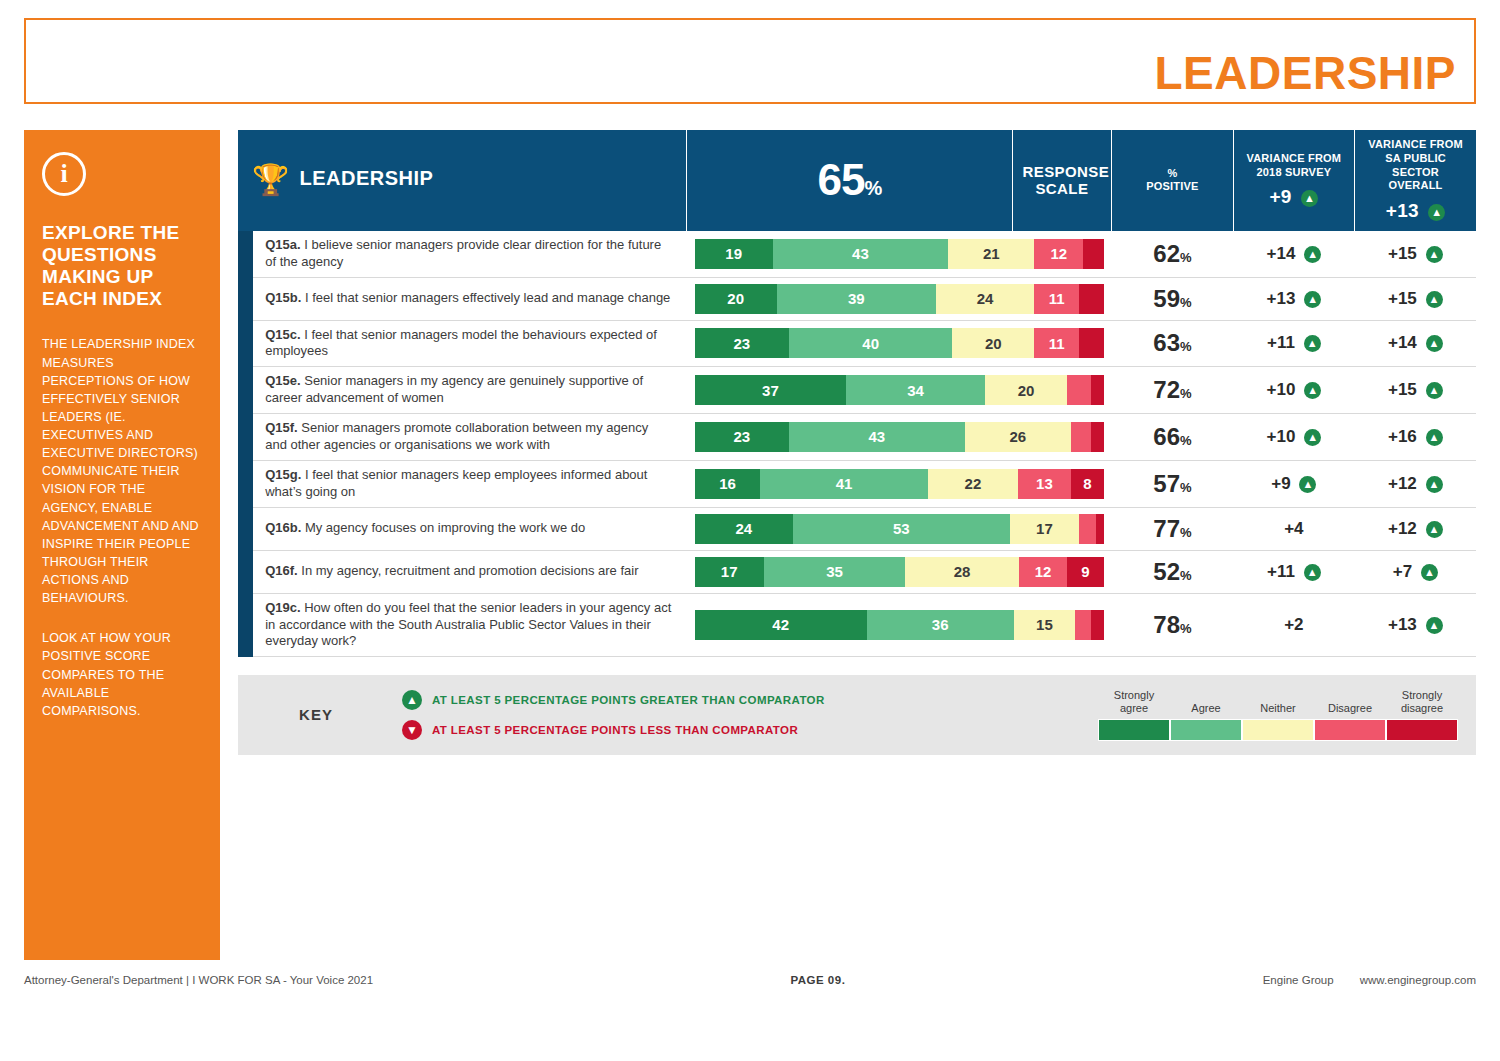LEADERSHIP
i
Explore the questions making up each index
The leadership index measures perceptions of how effectively senior leaders (ie. executives and executive directors) communicate their vision for the agency, enable advancement and and inspire their people through their actions and behaviours.
Look at how your positive score compares to the available comparisons.
| 🏆 LEADERSHIP | 65 % | RESPONSE SCALE | % POSITIVE | VARIANCE FROM 2018 SURVEY +9 ▲ | VARIANCE FROM SA PUBLIC SECTOR OVERALL +13 ▲ |
| --- | --- | --- | --- | --- | --- |
| | Q15a. I believe senior managers provide clear direction for the future of the agency | 19 43 21 12 | 62 % | +14 ▲ | +15 ▲ |
| | Q15b. I feel that senior managers effectively lead and manage change | 20 39 24 11 | 59 % | +13 ▲ | +15 ▲ |
| | Q15c. I feel that senior managers model the behaviours expected of employees | 23 40 20 11 | 63 % | +11 ▲ | +14 ▲ |
| | Q15e. Senior managers in my agency are genuinely supportive of career advancement of women | 37 34 20 | 72 % | +10 ▲ | +15 ▲ |
| | Q15f. Senior managers promote collaboration between my agency and other agencies or organisations we work with | 23 43 26 | 66 % | +10 ▲ | +16 ▲ |
| | Q15g. I feel that senior managers keep employees informed about what’s going on | 16 41 22 13 8 | 57 % | +9 ▲ | +12 ▲ |
| | Q16b. My agency focuses on improving the work we do | 24 53 17 | 77 % | +4 | +12 ▲ |
| | Q16f. In my agency, recruitment and promotion decisions are fair | 17 35 28 12 9 | 52 % | +11 ▲ | +7 ▲ |
| | Q19c. How often do you feel that the senior leaders in your agency act in accordance with the South Australia Public Sector Values in their everyday work? | 42 36 15 | 78 % | +2 | +13 ▲ |
KEY
▲ At least 5 percentage points greater than comparator
▼ At least 5 percentage points less than comparator
Strongly
agree
Agree
Neither
Disagree
Strongly
disagree
Attorney-General's Department | I WORK FOR SA - Your Voice 2021
PAGE 09.
Engine Group www.enginegroup.com